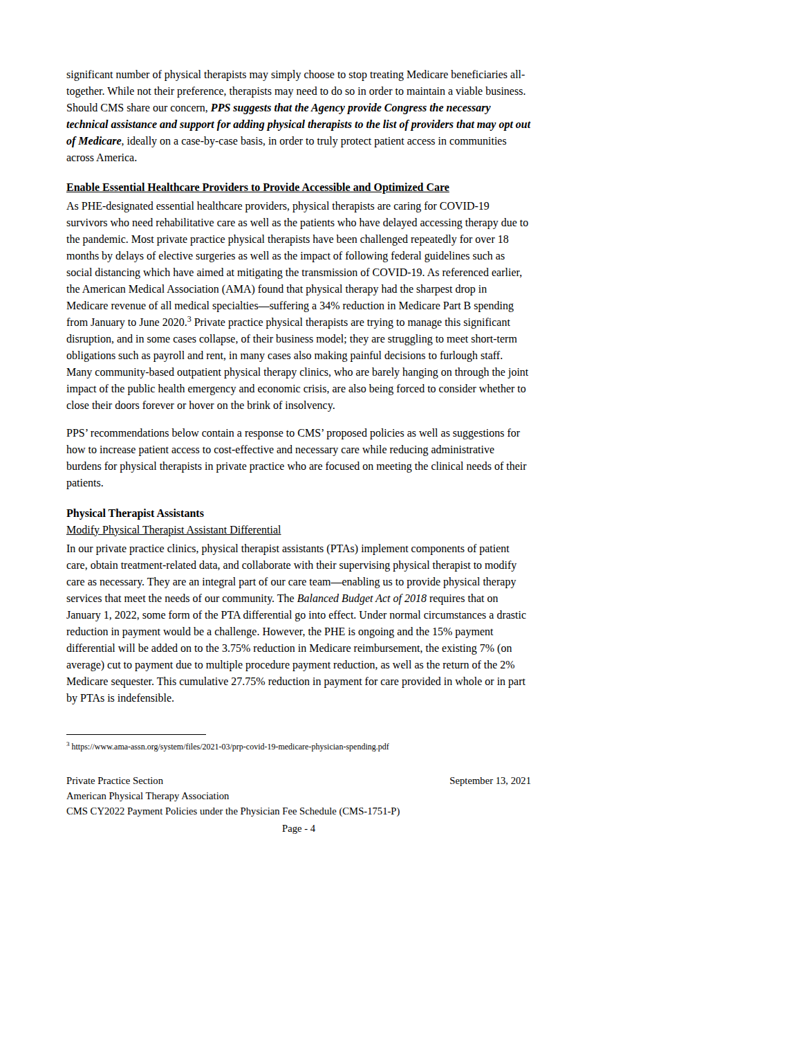significant number of physical therapists may simply choose to stop treating Medicare beneficiaries all-together. While not their preference, therapists may need to do so in order to maintain a viable business. Should CMS share our concern, PPS suggests that the Agency provide Congress the necessary technical assistance and support for adding physical therapists to the list of providers that may opt out of Medicare, ideally on a case-by-case basis, in order to truly protect patient access in communities across America.
Enable Essential Healthcare Providers to Provide Accessible and Optimized Care
As PHE-designated essential healthcare providers, physical therapists are caring for COVID-19 survivors who need rehabilitative care as well as the patients who have delayed accessing therapy due to the pandemic. Most private practice physical therapists have been challenged repeatedly for over 18 months by delays of elective surgeries as well as the impact of following federal guidelines such as social distancing which have aimed at mitigating the transmission of COVID-19. As referenced earlier, the American Medical Association (AMA) found that physical therapy had the sharpest drop in Medicare revenue of all medical specialties—suffering a 34% reduction in Medicare Part B spending from January to June 2020.3 Private practice physical therapists are trying to manage this significant disruption, and in some cases collapse, of their business model; they are struggling to meet short-term obligations such as payroll and rent, in many cases also making painful decisions to furlough staff. Many community-based outpatient physical therapy clinics, who are barely hanging on through the joint impact of the public health emergency and economic crisis, are also being forced to consider whether to close their doors forever or hover on the brink of insolvency.
PPS’ recommendations below contain a response to CMS’ proposed policies as well as suggestions for how to increase patient access to cost-effective and necessary care while reducing administrative burdens for physical therapists in private practice who are focused on meeting the clinical needs of their patients.
Physical Therapist Assistants
Modify Physical Therapist Assistant Differential
In our private practice clinics, physical therapist assistants (PTAs) implement components of patient care, obtain treatment-related data, and collaborate with their supervising physical therapist to modify care as necessary. They are an integral part of our care team—enabling us to provide physical therapy services that meet the needs of our community. The Balanced Budget Act of 2018 requires that on January 1, 2022, some form of the PTA differential go into effect. Under normal circumstances a drastic reduction in payment would be a challenge. However, the PHE is ongoing and the 15% payment differential will be added on to the 3.75% reduction in Medicare reimbursement, the existing 7% (on average) cut to payment due to multiple procedure payment reduction, as well as the return of the 2% Medicare sequester. This cumulative 27.75% reduction in payment for care provided in whole or in part by PTAs is indefensible.
3 https://www.ama-assn.org/system/files/2021-03/prp-covid-19-medicare-physician-spending.pdf
Private Practice Section
September 13, 2021
American Physical Therapy Association
CMS CY2022 Payment Policies under the Physician Fee Schedule (CMS-1751-P)
Page - 4